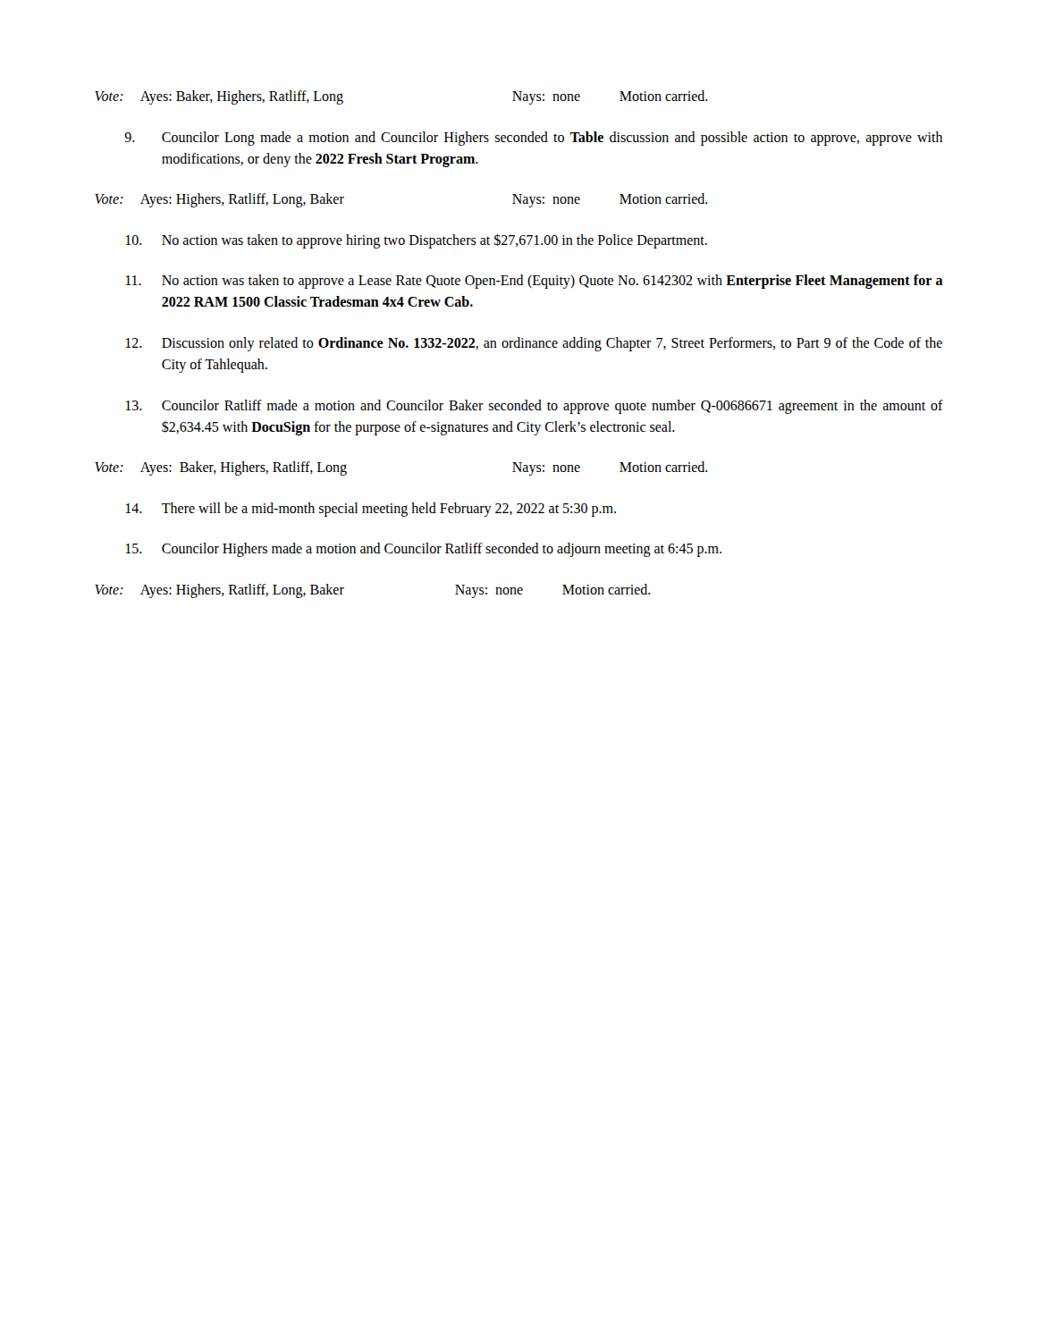Vote: Ayes: Baker, Highers, Ratliff, Long Nays: none Motion carried.
9. Councilor Long made a motion and Councilor Highers seconded to Table discussion and possible action to approve, approve with modifications, or deny the 2022 Fresh Start Program.
Vote: Ayes: Highers, Ratliff, Long, Baker Nays: none Motion carried.
10. No action was taken to approve hiring two Dispatchers at $27,671.00 in the Police Department.
11. No action was taken to approve a Lease Rate Quote Open-End (Equity) Quote No. 6142302 with Enterprise Fleet Management for a 2022 RAM 1500 Classic Tradesman 4x4 Crew Cab.
12. Discussion only related to Ordinance No. 1332-2022, an ordinance adding Chapter 7, Street Performers, to Part 9 of the Code of the City of Tahlequah.
13. Councilor Ratliff made a motion and Councilor Baker seconded to approve quote number Q-00686671 agreement in the amount of $2,634.45 with DocuSign for the purpose of e-signatures and City Clerk’s electronic seal.
Vote: Ayes: Baker, Highers, Ratliff, Long Nays: none Motion carried.
14. There will be a mid-month special meeting held February 22, 2022 at 5:30 p.m.
15. Councilor Highers made a motion and Councilor Ratliff seconded to adjourn meeting at 6:45 p.m.
Vote: Ayes: Highers, Ratliff, Long, Baker Nays: none Motion carried.